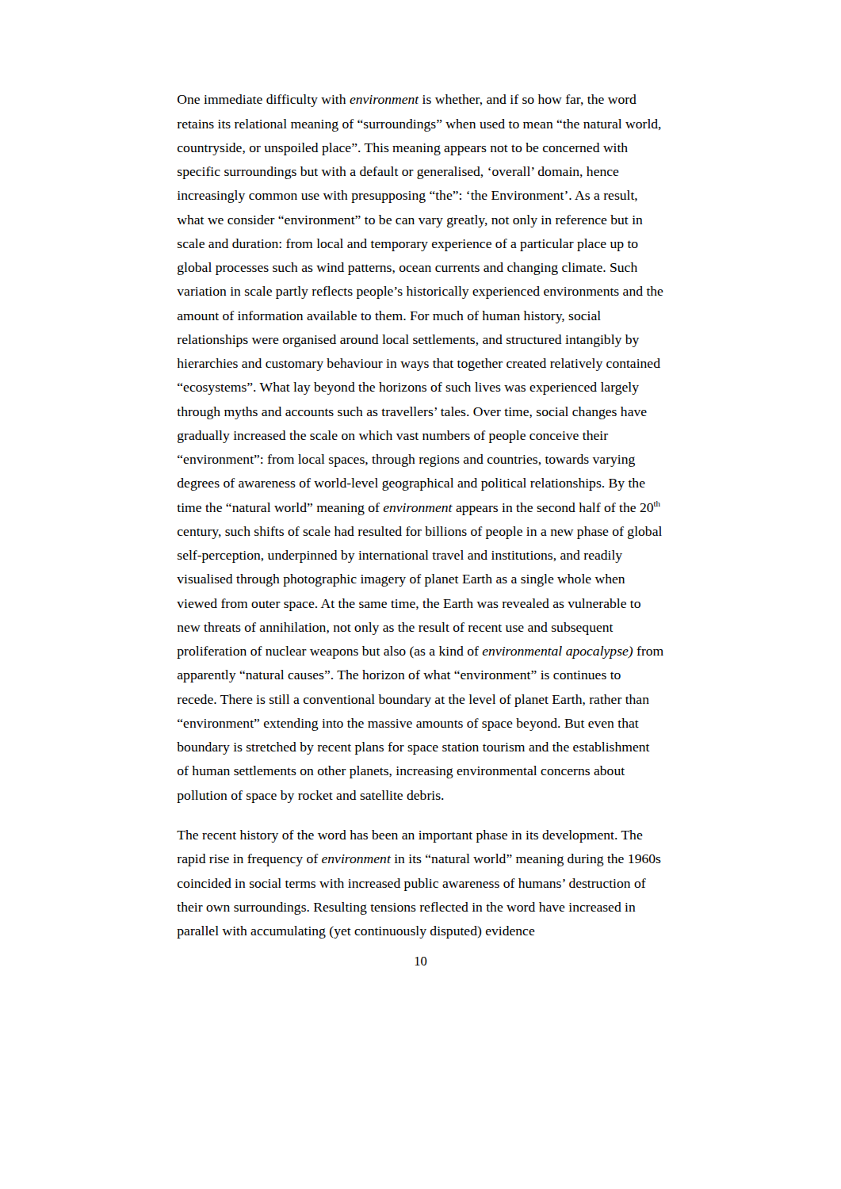One immediate difficulty with environment is whether, and if so how far, the word retains its relational meaning of “surroundings” when used to mean “the natural world, countryside, or unspoiled place”. This meaning appears not to be concerned with specific surroundings but with a default or generalised, ‘overall’ domain, hence increasingly common use with presupposing “the”: ‘the Environment’. As a result, what we consider “environment” to be can vary greatly, not only in reference but in scale and duration: from local and temporary experience of a particular place up to global processes such as wind patterns, ocean currents and changing climate. Such variation in scale partly reflects people’s historically experienced environments and the amount of information available to them. For much of human history, social relationships were organised around local settlements, and structured intangibly by hierarchies and customary behaviour in ways that together created relatively contained “ecosystems”. What lay beyond the horizons of such lives was experienced largely through myths and accounts such as travellers’ tales. Over time, social changes have gradually increased the scale on which vast numbers of people conceive their “environment”: from local spaces, through regions and countries, towards varying degrees of awareness of world-level geographical and political relationships. By the time the “natural world” meaning of environment appears in the second half of the 20th century, such shifts of scale had resulted for billions of people in a new phase of global self-perception, underpinned by international travel and institutions, and readily visualised through photographic imagery of planet Earth as a single whole when viewed from outer space. At the same time, the Earth was revealed as vulnerable to new threats of annihilation, not only as the result of recent use and subsequent proliferation of nuclear weapons but also (as a kind of environmental apocalypse) from apparently “natural causes”. The horizon of what “environment” is continues to recede. There is still a conventional boundary at the level of planet Earth, rather than “environment” extending into the massive amounts of space beyond. But even that boundary is stretched by recent plans for space station tourism and the establishment of human settlements on other planets, increasing environmental concerns about pollution of space by rocket and satellite debris.
The recent history of the word has been an important phase in its development. The rapid rise in frequency of environment in its “natural world” meaning during the 1960s coincided in social terms with increased public awareness of humans’ destruction of their own surroundings. Resulting tensions reflected in the word have increased in parallel with accumulating (yet continuously disputed) evidence
10